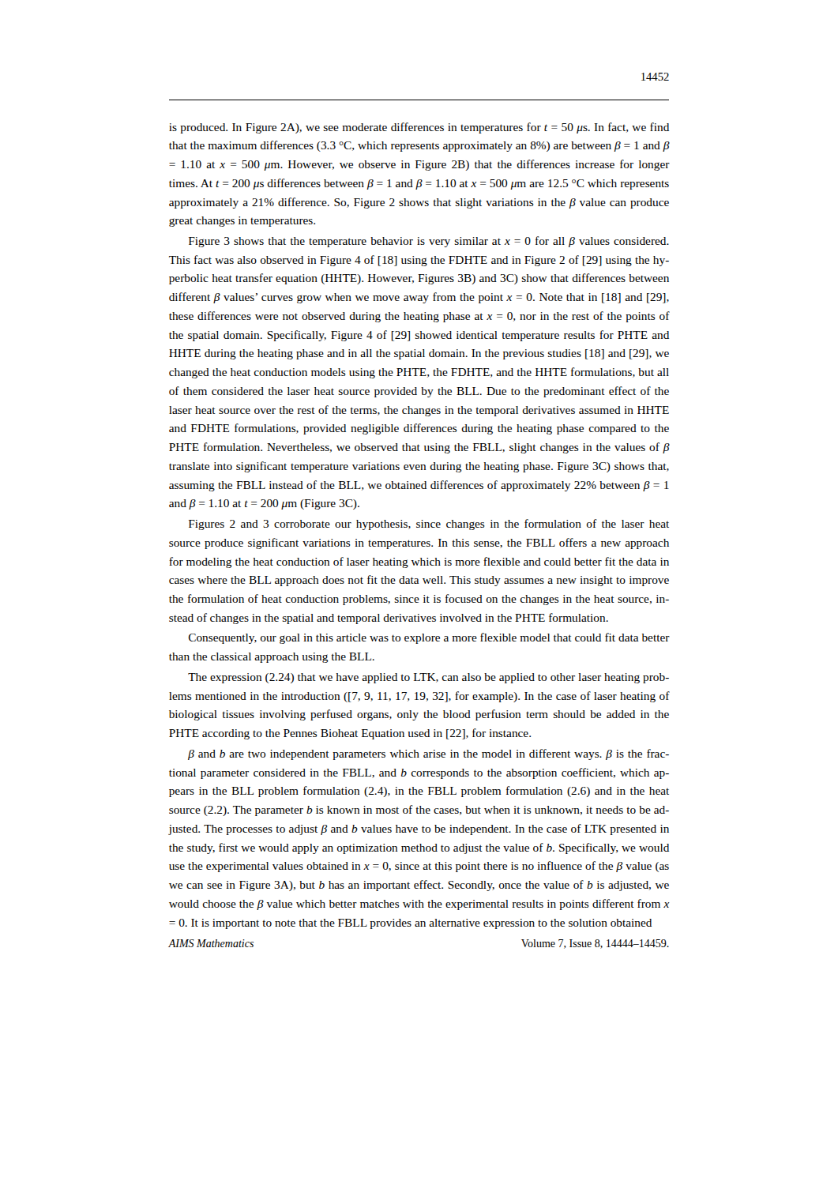14452
is produced. In Figure 2A), we see moderate differences in temperatures for t = 50 μs. In fact, we find that the maximum differences (3.3 °C, which represents approximately an 8%) are between β = 1 and β = 1.10 at x = 500 μm. However, we observe in Figure 2B) that the differences increase for longer times. At t = 200 μs differences between β = 1 and β = 1.10 at x = 500 μm are 12.5 °C which represents approximately a 21% difference. So, Figure 2 shows that slight variations in the β value can produce great changes in temperatures.
Figure 3 shows that the temperature behavior is very similar at x = 0 for all β values considered. This fact was also observed in Figure 4 of [18] using the FDHTE and in Figure 2 of [29] using the hyperbolic heat transfer equation (HHTE). However, Figures 3B) and 3C) show that differences between different β values’ curves grow when we move away from the point x = 0. Note that in [18] and [29], these differences were not observed during the heating phase at x = 0, nor in the rest of the points of the spatial domain. Specifically, Figure 4 of [29] showed identical temperature results for PHTE and HHTE during the heating phase and in all the spatial domain. In the previous studies [18] and [29], we changed the heat conduction models using the PHTE, the FDHTE, and the HHTE formulations, but all of them considered the laser heat source provided by the BLL. Due to the predominant effect of the laser heat source over the rest of the terms, the changes in the temporal derivatives assumed in HHTE and FDHTE formulations, provided negligible differences during the heating phase compared to the PHTE formulation. Nevertheless, we observed that using the FBLL, slight changes in the values of β translate into significant temperature variations even during the heating phase. Figure 3C) shows that, assuming the FBLL instead of the BLL, we obtained differences of approximately 22% between β = 1 and β = 1.10 at t = 200 μm (Figure 3C).
Figures 2 and 3 corroborate our hypothesis, since changes in the formulation of the laser heat source produce significant variations in temperatures. In this sense, the FBLL offers a new approach for modeling the heat conduction of laser heating which is more flexible and could better fit the data in cases where the BLL approach does not fit the data well. This study assumes a new insight to improve the formulation of heat conduction problems, since it is focused on the changes in the heat source, instead of changes in the spatial and temporal derivatives involved in the PHTE formulation.
Consequently, our goal in this article was to explore a more flexible model that could fit data better than the classical approach using the BLL.
The expression (2.24) that we have applied to LTK, can also be applied to other laser heating problems mentioned in the introduction ([7, 9, 11, 17, 19, 32], for example). In the case of laser heating of biological tissues involving perfused organs, only the blood perfusion term should be added in the PHTE according to the Pennes Bioheat Equation used in [22], for instance.
β and b are two independent parameters which arise in the model in different ways. β is the fractional parameter considered in the FBLL, and b corresponds to the absorption coefficient, which appears in the BLL problem formulation (2.4), in the FBLL problem formulation (2.6) and in the heat source (2.2). The parameter b is known in most of the cases, but when it is unknown, it needs to be adjusted. The processes to adjust β and b values have to be independent. In the case of LTK presented in the study, first we would apply an optimization method to adjust the value of b. Specifically, we would use the experimental values obtained in x = 0, since at this point there is no influence of the β value (as we can see in Figure 3A), but b has an important effect. Secondly, once the value of b is adjusted, we would choose the β value which better matches with the experimental results in points different from x = 0. It is important to note that the FBLL provides an alternative expression to the solution obtained
AIMS Mathematics Volume 7, Issue 8, 14444–14459.